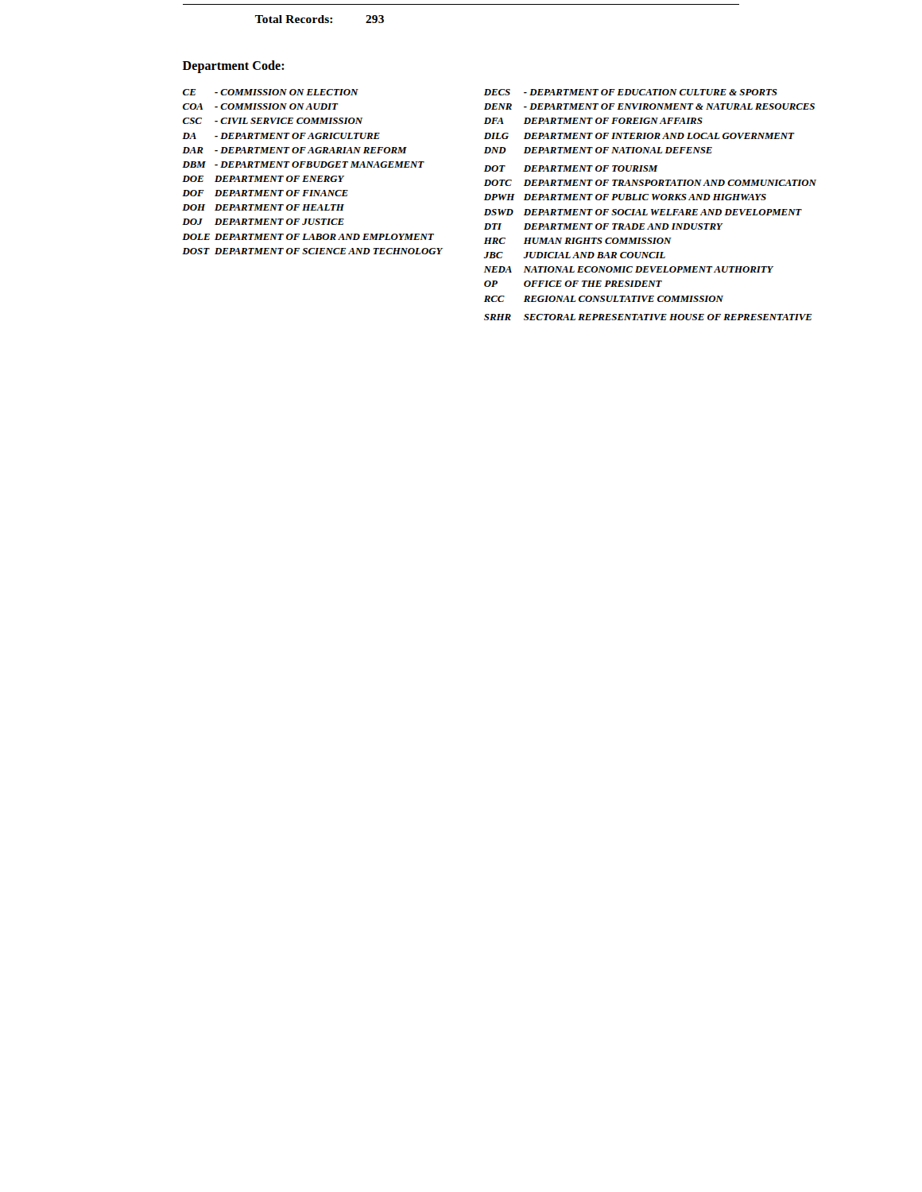Total Records:293
Department Code:
CE- COMMISSION ON ELECTION
COA- COMMISSION ON AUDIT
CSC- CIVIL SERVICE COMMISSION
DA- DEPARTMENT OF AGRICULTURE
DAR- DEPARTMENT OF AGRARIAN REFORM
DBM- DEPARTMENT OFBUDGET MANAGEMENT
DOEDEPARTMENT OF ENERGY
DOFDEPARTMENT OF FINANCE
DOHDEPARTMENT OF HEALTH
DOJDEPARTMENT OF JUSTICE
DOLEDEPARTMENT OF LABOR AND EMPLOYMENT
DOSTDEPARTMENT OF SCIENCE AND TECHNOLOGY
DECS- DEPARTMENT OF EDUCATION CULTURE & SPORTS
DENR- DEPARTMENT OF ENVIRONMENT & NATURAL RESOURCES
DFADEPARTMENT OF FOREIGN AFFAIRS
DILGDEPARTMENT OF INTERIOR AND LOCAL GOVERNMENT
DNDDEPARTMENT OF NATIONAL DEFENSE
DOTDEPARTMENT OF TOURISM
DOTCDEPARTMENT OF TRANSPORTATION AND COMMUNICATION
DPWHDEPARTMENT OF PUBLIC WORKS AND HIGHWAYS
DSWDDEPARTMENT OF SOCIAL WELFARE AND DEVELOPMENT
DTIDEPARTMENT OF TRADE AND INDUSTRY
HRCHUMAN RIGHTS COMMISSION
JBCJUDICIAL AND BAR COUNCIL
NEDANATIONAL ECONOMIC DEVELOPMENT AUTHORITY
OPOFFICE OF THE PRESIDENT
RCCREGIONAL CONSULTATIVE COMMISSION
SRHRSECTORAL REPRESENTATIVE HOUSE OF REPRESENTATIVE